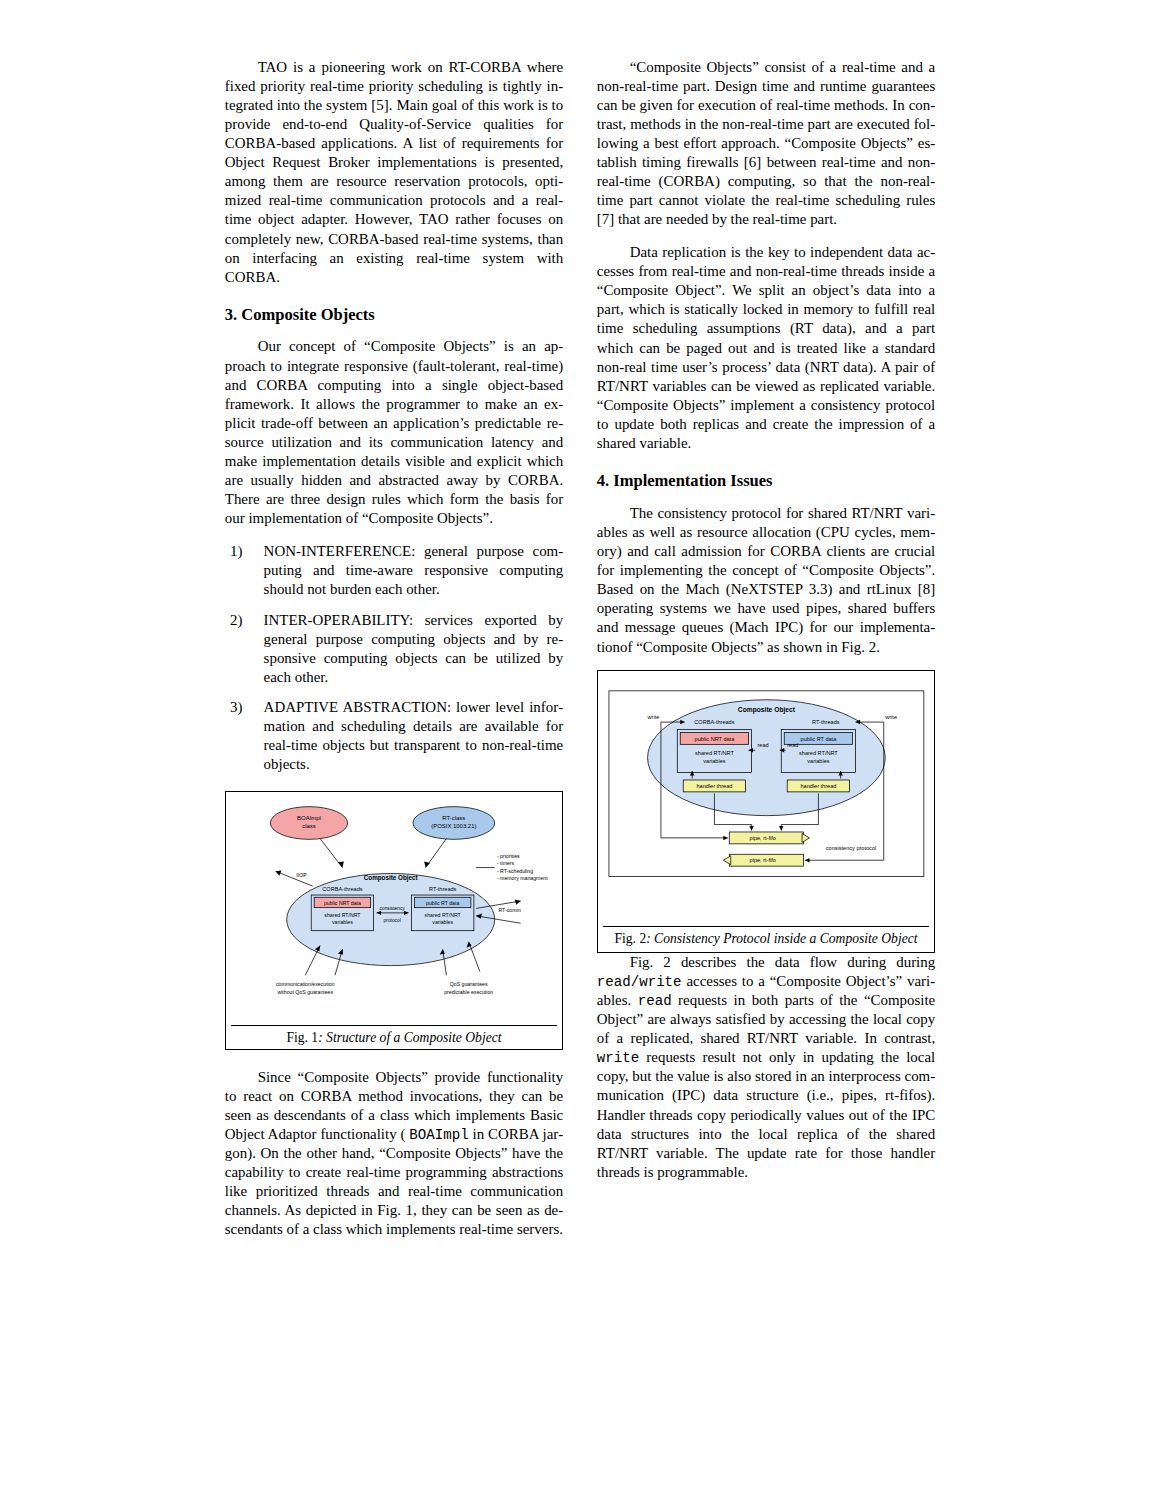TAO is a pioneering work on RT-CORBA where fixed priority real-time priority scheduling is tightly integrated into the system [5]. Main goal of this work is to provide end-to-end Quality-of-Service qualities for CORBA-based applications. A list of requirements for Object Request Broker implementations is presented, among them are resource reservation protocols, optimized real-time communication protocols and a real-time object adapter. However, TAO rather focuses on completely new, CORBA-based real-time systems, than on interfacing an existing real-time system with CORBA.
3. Composite Objects
Our concept of “Composite Objects” is an approach to integrate responsive (fault-tolerant, real-time) and CORBA computing into a single object-based framework. It allows the programmer to make an explicit trade-off between an application’s predictable resource utilization and its communication latency and make implementation details visible and explicit which are usually hidden and abstracted away by CORBA. There are three design rules which form the basis for our implementation of “Composite Objects”.
NON-INTERFERENCE: general purpose computing and time-aware responsive computing should not burden each other.
INTER-OPERABILITY: services exported by general purpose computing objects and by responsive computing objects can be utilized by each other.
ADAPTIVE ABSTRACTION: lower level information and scheduling details are available for real-time objects but transparent to non-real-time objects.
BOAImpl class RT-class (POSIX 1003.21) Composite Object CORBA-threads RT-threads public NRT data shared RT/NRT variables public RT data shared RT/NRT variables consistency protocol IIOP RT-comm - priorities - timers - RT-scheduling - memory managment communication/execution without QoS guarantees QoS guarantees predictable execution
Fig. 1: Structure of a Composite Object
Since “Composite Objects” provide functionality to react on CORBA method invocations, they can be seen as descendants of a class which implements Basic Object Adaptor functionality ( BOAImpl in CORBA jargon). On the other hand, “Composite Objects” have the capability to create real-time programming abstractions like prioritized threads and real-time communication channels. As depicted in Fig. 1, they can be seen as descendants of a class which implements real-time servers.
“Composite Objects” consist of a real-time and a non-real-time part. Design time and runtime guarantees can be given for execution of real-time methods. In contrast, methods in the non-real-time part are executed following a best effort approach. “Composite Objects” establish timing firewalls [6] between real-time and non-real-time (CORBA) computing, so that the non-real-time part cannot violate the real-time scheduling rules [7] that are needed by the real-time part.
Data replication is the key to independent data accesses from real-time and non-real-time threads inside a “Composite Object”. We split an object’s data into a part, which is statically locked in memory to fulfill real time scheduling assumptions (RT data), and a part which can be paged out and is treated like a standard non-real time user’s process’ data (NRT data). A pair of RT/NRT variables can be viewed as replicated variable. “Composite Objects” implement a consistency protocol to update both replicas and create the impression of a shared variable.
4. Implementation Issues
The consistency protocol for shared RT/NRT variables as well as resource allocation (CPU cycles, memory) and call admission for CORBA clients are crucial for implementing the concept of “Composite Objects”. Based on the Mach (NeXTSTEP 3.3) and rtLinux [8] operating systems we have used pipes, shared buffers and message queues (Mach IPC) for our implementationof “Composite Objects” as shown in Fig. 2.
Composite Object CORBA-threads RT-threads public NRT data shared RT/NRT variables public RT data shared RT/NRT variables handler thread handler thread write write read read pipe, rt-fifo pipe, rt-fifo consistency protocol
Fig. 2: Consistency Protocol inside a Composite Object
Fig. 2 describes the data flow during during read/write accesses to a “Composite Object’s” variables. read requests in both parts of the “Composite Object” are always satisfied by accessing the local copy of a replicated, shared RT/NRT variable. In contrast, write requests result not only in updating the local copy, but the value is also stored in an interprocess communication (IPC) data structure (i.e., pipes, rt-fifos). Handler threads copy periodically values out of the IPC data structures into the local replica of the shared RT/NRT variable. The update rate for those handler threads is programmable.